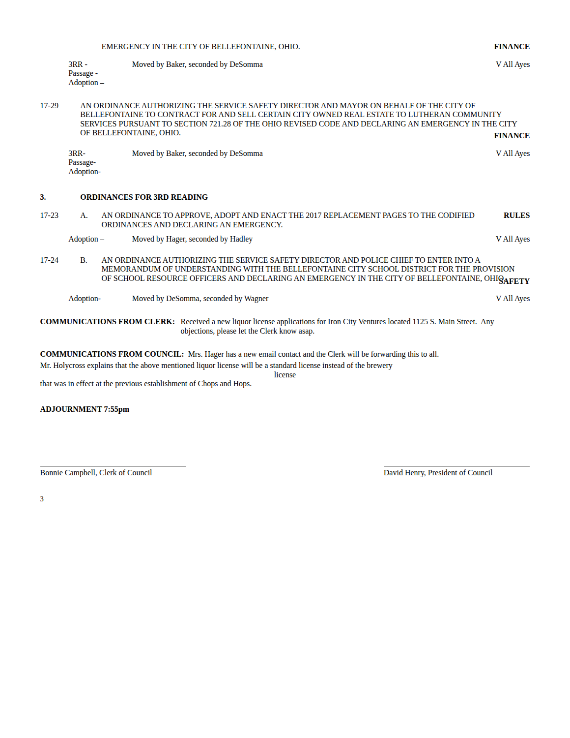EMERGENCY IN THE CITY OF BELLEFONTAINE, OHIO. FINANCE
3RR -
Passage -
Adoption –
Moved by Baker, seconded by DeSomma
V All Ayes
17-29
AN ORDINANCE AUTHORIZING THE SERVICE SAFETY DIRECTOR AND MAYOR ON BEHALF OF THE CITY OF BELLEFONTAINE TO CONTRACT FOR AND SELL CERTAIN CITY OWNED REAL ESTATE TO LUTHERAN COMMUNITY SERVICES PURSUANT TO SECTION 721.28 OF THE OHIO REVISED CODE AND DECLARING AN EMERGENCY IN THE CITY OF BELLEFONTAINE, OHIO.
FINANCE
3RR-
Passage-
Adoption-
Moved by Baker, seconded by DeSomma
V All Ayes
3.
ORDINANCES FOR 3RD READING
17-23
A.
AN ORDINANCE TO APPROVE, ADOPT AND ENACT THE 2017 REPLACEMENT PAGES TO THE CODIFIED ORDINANCES AND DECLARING AN EMERGENCY.
RULES
Adoption –
Moved by Hager, seconded by Hadley
V All Ayes
17-24
B.
AN ORDINANCE AUTHORIZING THE SERVICE SAFETY DIRECTOR AND POLICE CHIEF TO ENTER INTO A MEMORANDUM OF UNDERSTANDING WITH THE BELLEFONTAINE CITY SCHOOL DISTRICT FOR THE PROVISION OF SCHOOL RESOURCE OFFICERS AND DECLARING AN EMERGENCY IN THE CITY OF BELLEFONTAINE, OHIO.
SAFETY
Adoption-
Moved by DeSomma, seconded by Wagner
V All Ayes
COMMUNICATIONS FROM CLERK:
Received a new liquor license applications for Iron City Ventures located 1125 S. Main Street. Any objections, please let the Clerk know asap.
COMMUNICATIONS FROM COUNCIL: Mrs. Hager has a new email contact and the Clerk will be forwarding this to all.
Mr. Holycross explains that the above mentioned liquor license will be a standard license instead of the brewery
license
that was in effect at the previous establishment of Chops and Hops.
ADJOURNMENT 7:55pm
Bonnie Campbell, Clerk of Council
David Henry, President of Council
3